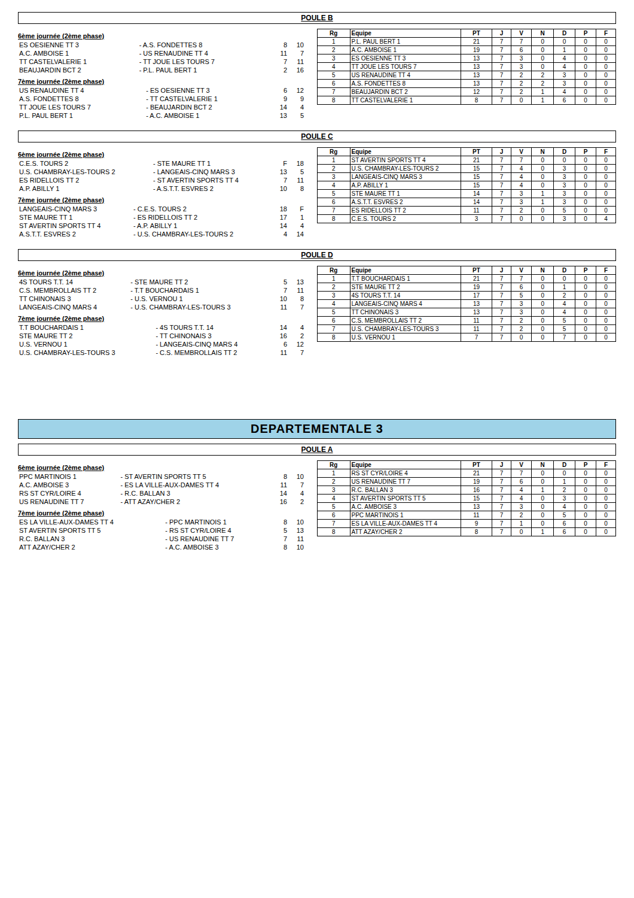POULE B
6ème journée (2ème phase)
| ES OESIENNE TT 3 | - A.S. FONDETTES 8 | 8 | 10 |
| A.C. AMBOISE 1 | - US RENAUDINE TT 4 | 11 | 7 |
| TT CASTELVALERIE 1 | - TT JOUE LES TOURS 7 | 7 | 11 |
| BEAUJARDIN BCT 2 | - P.L. PAUL BERT 1 | 2 | 16 |
7ème journée (2ème phase)
| US RENAUDINE TT 4 | - ES OESIENNE TT 3 | 6 | 12 |
| A.S. FONDETTES 8 | - TT CASTELVALERIE 1 | 9 | 9 |
| TT JOUE LES TOURS 7 | - BEAUJARDIN BCT 2 | 14 | 4 |
| P.L. PAUL BERT 1 | - A.C. AMBOISE 1 | 13 | 5 |
| Rg | Equipe | PT | J | V | N | D | P | F |
| --- | --- | --- | --- | --- | --- | --- | --- | --- |
| 1 | P.L. PAUL BERT 1 | 21 | 7 | 7 | 0 | 0 | 0 | 0 |
| 2 | A.C. AMBOISE 1 | 19 | 7 | 6 | 0 | 1 | 0 | 0 |
| 3 | ES OESIENNE TT 3 | 13 | 7 | 3 | 0 | 4 | 0 | 0 |
| 4 | TT JOUE LES TOURS 7 | 13 | 7 | 3 | 0 | 4 | 0 | 0 |
| 5 | US RENAUDINE TT 4 | 13 | 7 | 2 | 2 | 3 | 0 | 0 |
| 6 | A.S. FONDETTES 8 | 13 | 7 | 2 | 2 | 3 | 0 | 0 |
| 7 | BEAUJARDIN BCT 2 | 12 | 7 | 2 | 1 | 4 | 0 | 0 |
| 8 | TT CASTELVALERIE 1 | 8 | 7 | 0 | 1 | 6 | 0 | 0 |
POULE C
6ème journée (2ème phase)
| C.E.S. TOURS 2 | - STE MAURE TT 1 | F | 18 |
| U.S. CHAMBRAY-LES-TOURS 2 | - LANGEAIS-CINQ MARS 3 | 13 | 5 |
| ES RIDELLOIS TT 2 | - ST AVERTIN SPORTS TT 4 | 7 | 11 |
| A.P. ABILLY 1 | - A.S.T.T. ESVRES 2 | 10 | 8 |
7ème journée (2ème phase)
| LANGEAIS-CINQ MARS 3 | - C.E.S. TOURS 2 | 18 | F |
| STE MAURE TT 1 | - ES RIDELLOIS TT 2 | 17 | 1 |
| ST AVERTIN SPORTS TT 4 | - A.P. ABILLY 1 | 14 | 4 |
| A.S.T.T. ESVRES 2 | - U.S. CHAMBRAY-LES-TOURS 2 | 4 | 14 |
| Rg | Equipe | PT | J | V | N | D | P | F |
| --- | --- | --- | --- | --- | --- | --- | --- | --- |
| 1 | ST AVERTIN SPORTS TT 4 | 21 | 7 | 7 | 0 | 0 | 0 | 0 |
| 2 | U.S. CHAMBRAY-LES-TOURS 2 | 15 | 7 | 4 | 0 | 3 | 0 | 0 |
| 3 | LANGEAIS-CINQ MARS 3 | 15 | 7 | 4 | 0 | 3 | 0 | 0 |
| 4 | A.P. ABILLY 1 | 15 | 7 | 4 | 0 | 3 | 0 | 0 |
| 5 | STE MAURE TT 1 | 14 | 7 | 3 | 1 | 3 | 0 | 0 |
| 6 | A.S.T.T. ESVRES 2 | 14 | 7 | 3 | 1 | 3 | 0 | 0 |
| 7 | ES RIDELLOIS TT 2 | 11 | 7 | 2 | 0 | 5 | 0 | 0 |
| 8 | C.E.S. TOURS 2 | 3 | 7 | 0 | 0 | 3 | 0 | 4 |
POULE D
6ème journée (2ème phase)
| 4S TOURS T.T. 14 | - STE MAURE TT 2 | 5 | 13 |
| C.S. MEMBROLLAIS TT 2 | - T.T BOUCHARDAIS 1 | 7 | 11 |
| TT CHINONAIS 3 | - U.S. VERNOU 1 | 10 | 8 |
| LANGEAIS-CINQ MARS 4 | - U.S. CHAMBRAY-LES-TOURS 3 | 11 | 7 |
7ème journée (2ème phase)
| T.T BOUCHARDAIS 1 | - 4S TOURS T.T. 14 | 14 | 4 |
| STE MAURE TT 2 | - TT CHINONAIS 3 | 16 | 2 |
| U.S. VERNOU 1 | - LANGEAIS-CINQ MARS 4 | 6 | 12 |
| U.S. CHAMBRAY-LES-TOURS 3 | - C.S. MEMBROLLAIS TT 2 | 11 | 7 |
| Rg | Equipe | PT | J | V | N | D | P | F |
| --- | --- | --- | --- | --- | --- | --- | --- | --- |
| 1 | T.T BOUCHARDAIS 1 | 21 | 7 | 7 | 0 | 0 | 0 | 0 |
| 2 | STE MAURE TT 2 | 19 | 7 | 6 | 0 | 1 | 0 | 0 |
| 3 | 4S TOURS T.T. 14 | 17 | 7 | 5 | 0 | 2 | 0 | 0 |
| 4 | LANGEAIS-CINQ MARS 4 | 13 | 7 | 3 | 0 | 4 | 0 | 0 |
| 5 | TT CHINONAIS 3 | 13 | 7 | 3 | 0 | 4 | 0 | 0 |
| 6 | C.S. MEMBROLLAIS TT 2 | 11 | 7 | 2 | 0 | 5 | 0 | 0 |
| 7 | U.S. CHAMBRAY-LES-TOURS 3 | 11 | 7 | 2 | 0 | 5 | 0 | 0 |
| 8 | U.S. VERNOU 1 | 7 | 7 | 0 | 0 | 7 | 0 | 0 |
DEPARTEMENTALE 3
POULE A
6ème journée (2ème phase)
| PPC MARTINOIS 1 | - ST AVERTIN SPORTS TT 5 | 8 | 10 |
| A.C. AMBOISE 3 | - ES LA VILLE-AUX-DAMES TT 4 | 11 | 7 |
| RS ST CYR/LOIRE 4 | - R.C. BALLAN 3 | 14 | 4 |
| US RENAUDINE TT 7 | - ATT AZAY/CHER 2 | 16 | 2 |
7ème journée (2ème phase)
| ES LA VILLE-AUX-DAMES TT 4 | - PPC MARTINOIS 1 | 8 | 10 |
| ST AVERTIN SPORTS TT 5 | - RS ST CYR/LOIRE 4 | 5 | 13 |
| R.C. BALLAN 3 | - US RENAUDINE TT 7 | 7 | 11 |
| ATT AZAY/CHER 2 | - A.C. AMBOISE 3 | 8 | 10 |
| Rg | Equipe | PT | J | V | N | D | P | F |
| --- | --- | --- | --- | --- | --- | --- | --- | --- |
| 1 | RS ST CYR/LOIRE 4 | 21 | 7 | 7 | 0 | 0 | 0 | 0 |
| 2 | US RENAUDINE TT 7 | 19 | 7 | 6 | 0 | 1 | 0 | 0 |
| 3 | R.C. BALLAN 3 | 16 | 7 | 4 | 1 | 2 | 0 | 0 |
| 4 | ST AVERTIN SPORTS TT 5 | 15 | 7 | 4 | 0 | 3 | 0 | 0 |
| 5 | A.C. AMBOISE 3 | 13 | 7 | 3 | 0 | 4 | 0 | 0 |
| 6 | PPC MARTINOIS 1 | 11 | 7 | 2 | 0 | 5 | 0 | 0 |
| 7 | ES LA VILLE-AUX-DAMES TT 4 | 9 | 7 | 1 | 0 | 6 | 0 | 0 |
| 8 | ATT AZAY/CHER 2 | 8 | 7 | 0 | 1 | 6 | 0 | 0 |